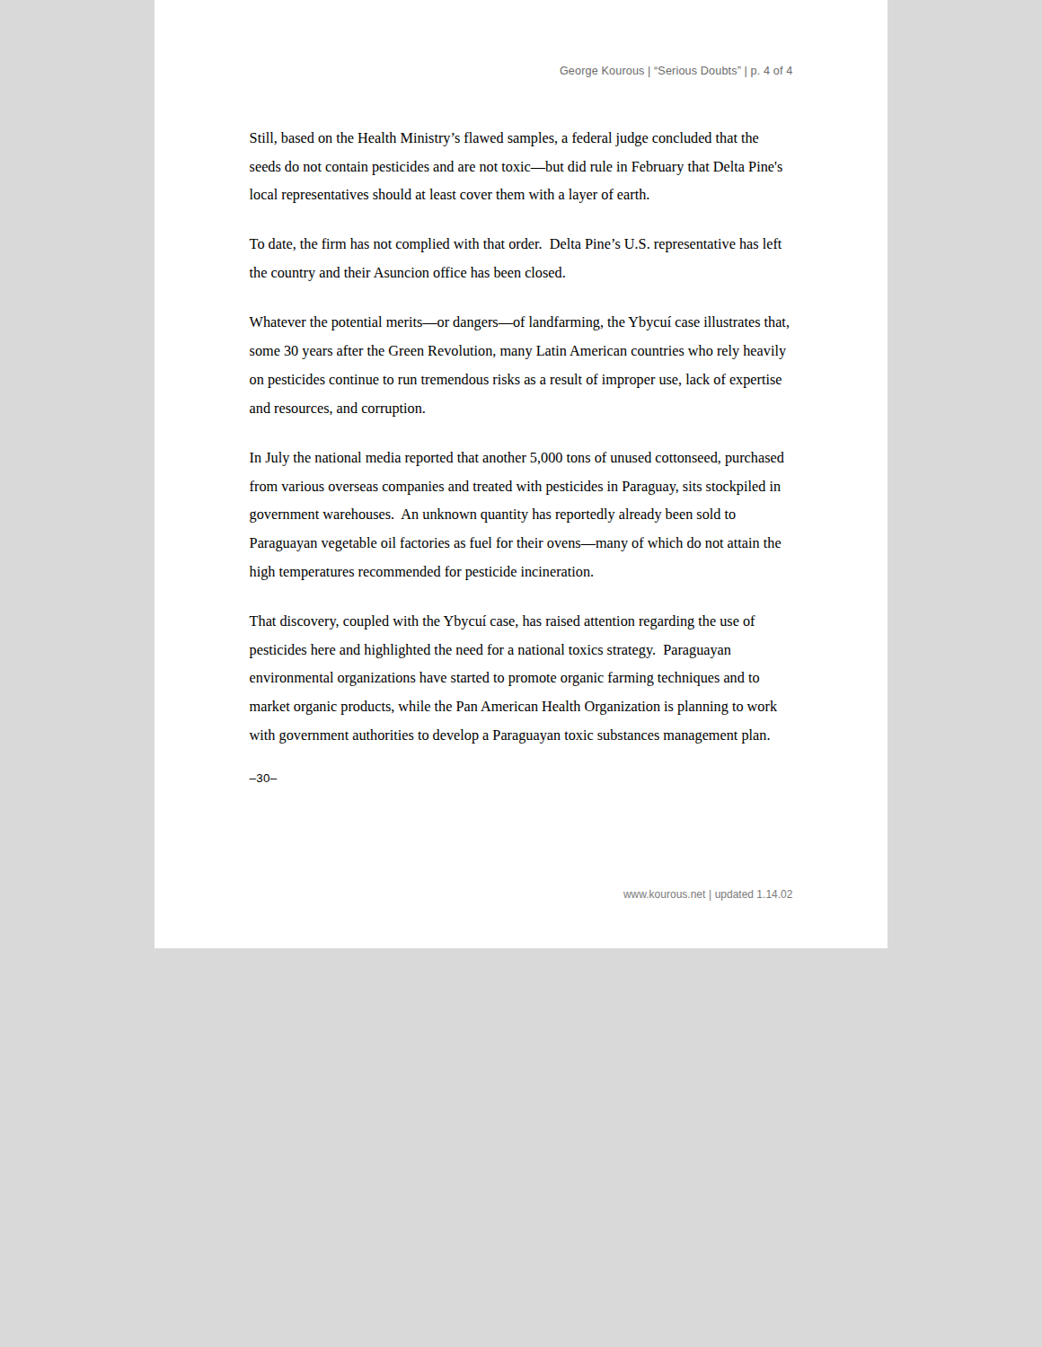George Kourous|“Serious Doubts”|p. 4 of 4
Still, based on the Health Ministry’s flawed samples, a federal judge concluded that the seeds do not contain pesticides and are not toxic—but did rule in February that Delta Pine's local representatives should at least cover them with a layer of earth.
To date, the firm has not complied with that order. Delta Pine’s U.S. representative has left the country and their Asuncion office has been closed.
Whatever the potential merits—or dangers—of landfarming, the Ybycuí case illustrates that, some 30 years after the Green Revolution, many Latin American countries who rely heavily on pesticides continue to run tremendous risks as a result of improper use, lack of expertise and resources, and corruption.
In July the national media reported that another 5,000 tons of unused cottonseed, purchased from various overseas companies and treated with pesticides in Paraguay, sits stockpiled in government warehouses. An unknown quantity has reportedly already been sold to Paraguayan vegetable oil factories as fuel for their ovens—many of which do not attain the high temperatures recommended for pesticide incineration.
That discovery, coupled with the Ybycuí case, has raised attention regarding the use of pesticides here and highlighted the need for a national toxics strategy. Paraguayan environmental organizations have started to promote organic farming techniques and to market organic products, while the Pan American Health Organization is planning to work with government authorities to develop a Paraguayan toxic substances management plan.
–30–
www.kourous.net|updated 1.14.02